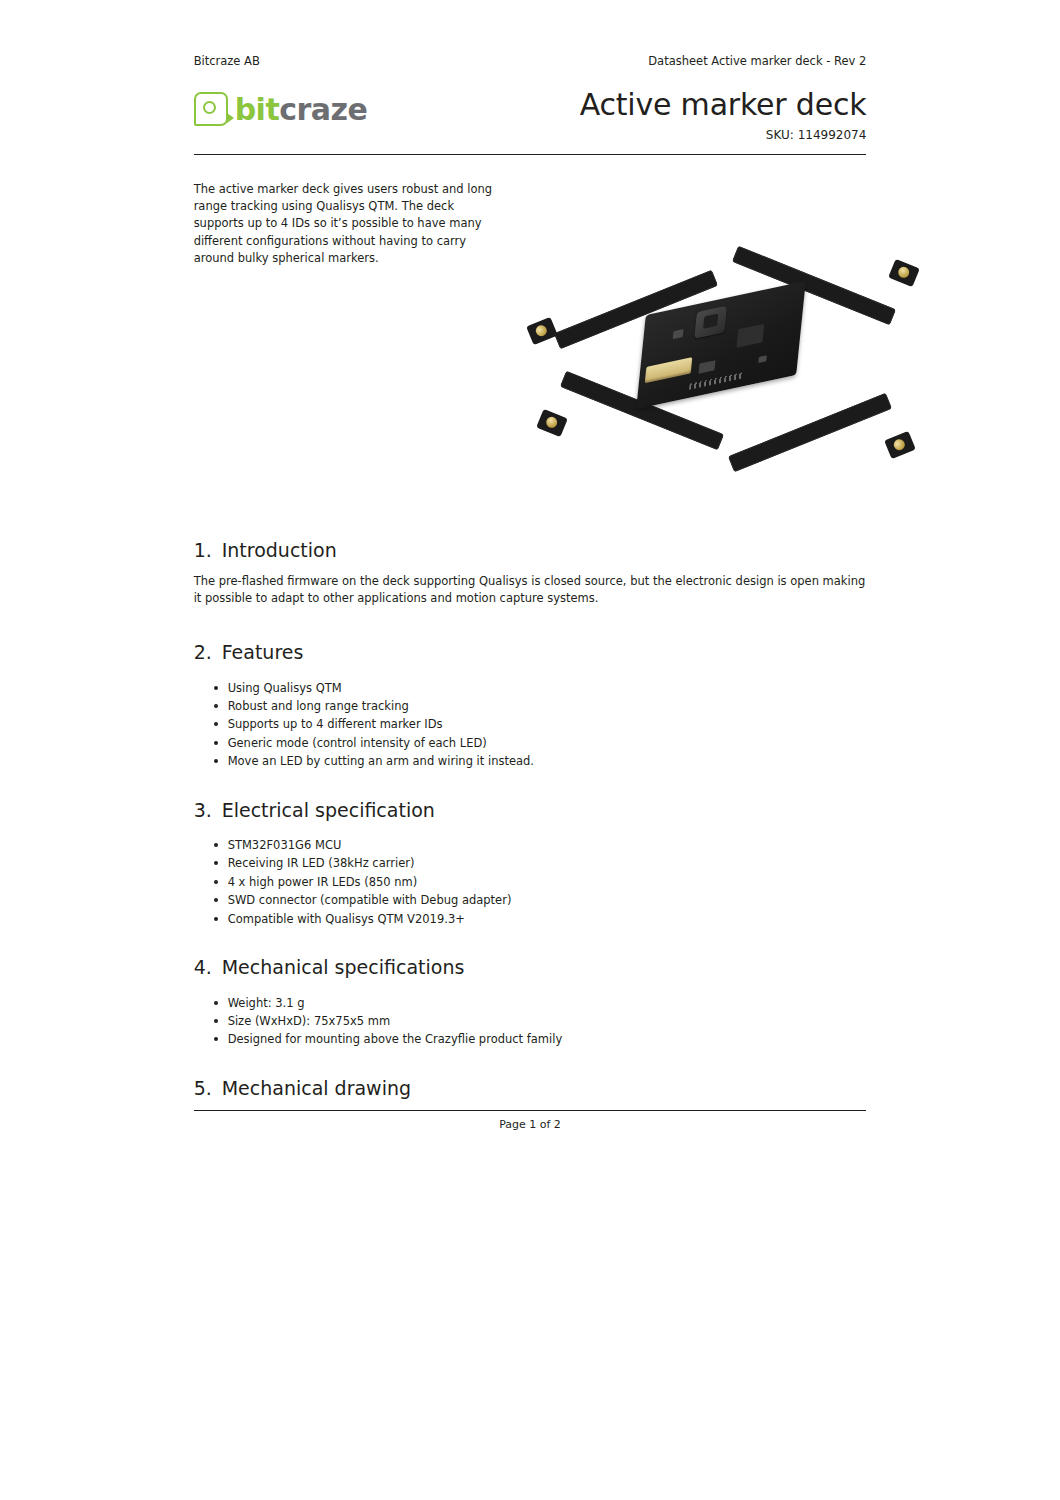Bitcraze AB
Datasheet Active marker deck - Rev 2
bitcraze
Active marker deck
SKU: 114992074
The active marker deck gives users robust and long range tracking using Qualisys QTM. The deck supports up to 4 IDs so it’s possible to have many different configurations without having to carry around bulky spherical markers.
1. Introduction
The pre-flashed firmware on the deck supporting Qualisys is closed source, but the electronic design is open making it possible to adapt to other applications and motion capture systems.
2. Features
Using Qualisys QTM
Robust and long range tracking
Supports up to 4 different marker IDs
Generic mode (control intensity of each LED)
Move an LED by cutting an arm and wiring it instead.
3. Electrical specification
STM32F031G6 MCU
Receiving IR LED (38kHz carrier)
4 x high power IR LEDs (850 nm)
SWD connector (compatible with Debug adapter)
Compatible with Qualisys QTM V2019.3+
4. Mechanical specifications
Weight: 3.1 g
Size (WxHxD): 75x75x5 mm
Designed for mounting above the Crazyflie product family
5. Mechanical drawing
Page 1 of 2